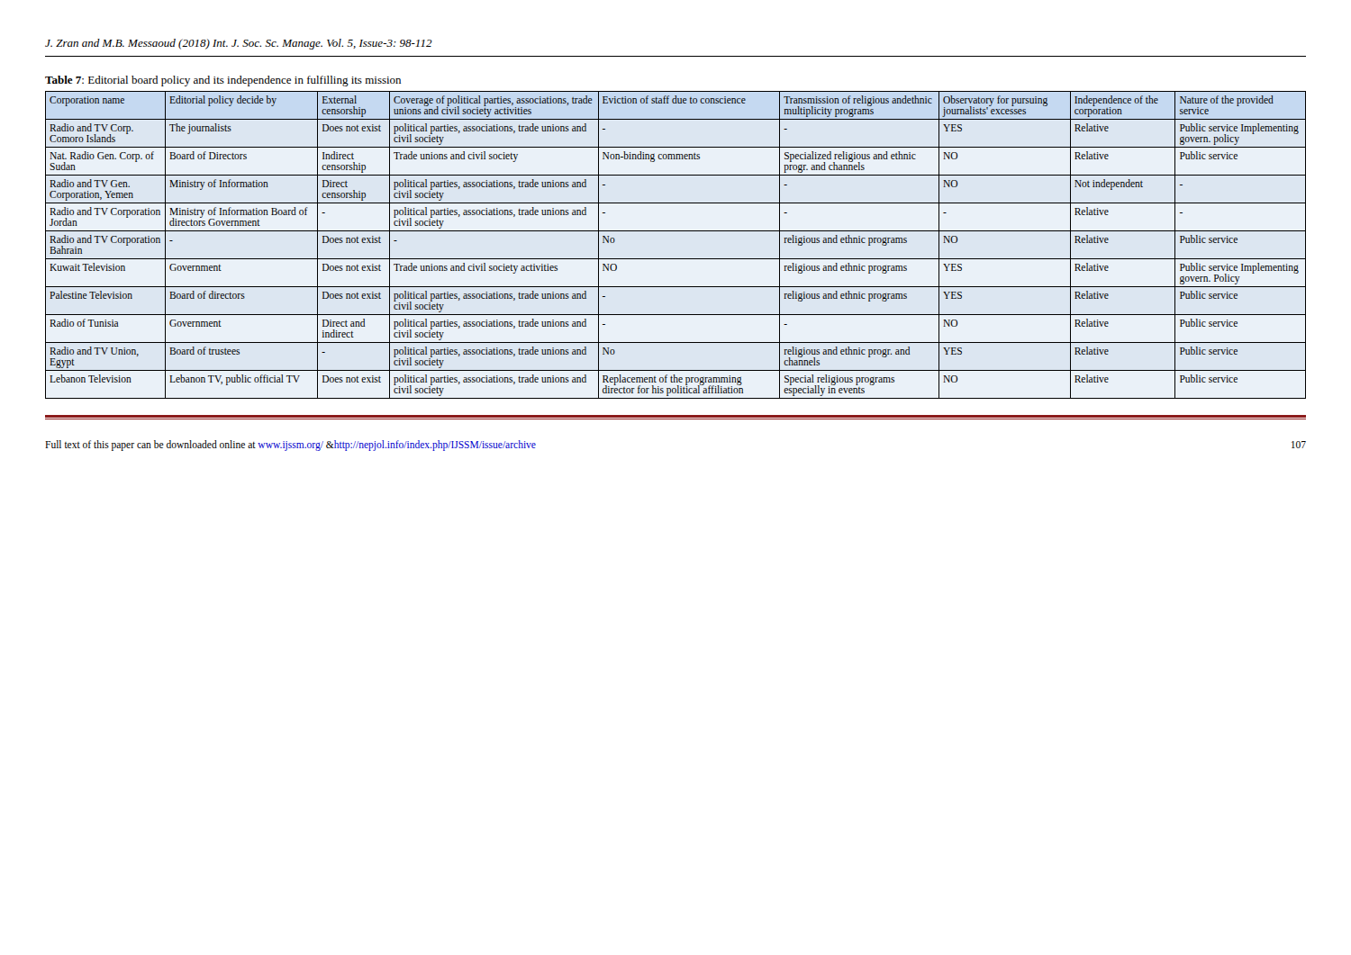J. Zran and M.B. Messaoud (2018) Int. J. Soc. Sc. Manage. Vol. 5, Issue-3: 98-112
Table 7: Editorial board policy and its independence in fulfilling its mission
| Corporation name | Editorial policy decide by | External censorship | Coverage of political parties, associations, trade unions and civil society activities | Eviction of staff due to conscience | Transmission of religious andethnic multiplicity programs | Observatory for pursuing journalists' excesses | Independence of the corporation | Nature of the provided service |
| --- | --- | --- | --- | --- | --- | --- | --- | --- |
| Radio and TV Corp. Comoro Islands | The journalists | Does not exist | political parties, associations, trade unions and civil society | - | - | YES | Relative | Public service Implementing govern. policy |
| Nat. Radio Gen. Corp. of Sudan | Board of Directors | Indirect censorship | Trade unions and civil society | Non-binding comments | Specialized religious and ethnic progr. and channels | NO | Relative | Public service |
| Radio and TV Gen. Corporation, Yemen | Ministry of Information | Direct censorship | political parties, associations, trade unions and civil society | - | - | NO | Not independent | - |
| Radio and TV Corporation Jordan | Ministry of Information Board of directors Government | - | political parties, associations, trade unions and civil society | - | - | - | Relative | - |
| Radio and TV Corporation Bahrain | - | Does not exist | - | No | religious and ethnic programs | NO | Relative | Public service |
| Kuwait Television | Government | Does not exist | Trade unions and civil society activities | NO | religious and ethnic programs | YES | Relative | Public service Implementing govern. Policy |
| Palestine Television | Board of directors | Does not exist | political parties, associations, trade unions and civil society | - | religious and ethnic programs | YES | Relative | Public service |
| Radio of Tunisia | Government | Direct and indirect | political parties, associations, trade unions and civil society | - | - | NO | Relative | Public service |
| Radio and TV Union, Egypt | Board of trustees | - | political parties, associations, trade unions and civil society | No | religious and ethnic progr. and channels | YES | Relative | Public service |
| Lebanon Television | Lebanon TV, public official TV | Does not exist | political parties, associations, trade unions and civil society | Replacement of the programming director for his political affiliation | Special religious programs especially in events | NO | Relative | Public service |
Full text of this paper can be downloaded online at www.ijssm.org/ &http://nepjol.info/index.php/IJSSM/issue/archive 107